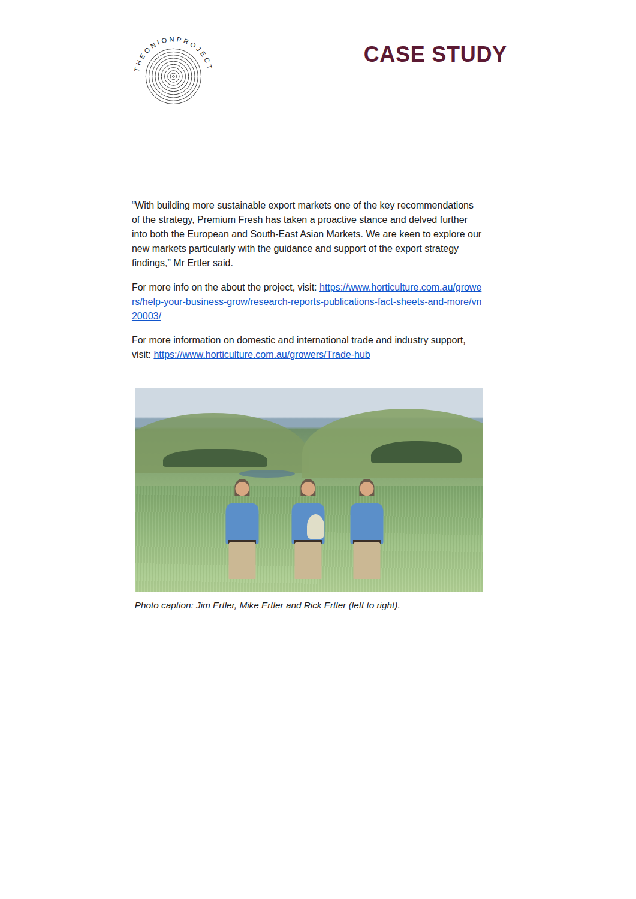THEONIONPROJECT
CASE STUDY
“With building more sustainable export markets one of the key recommendations of the strategy, Premium Fresh has taken a proactive stance and delved further into both the European and South-East Asian Markets. We are keen to explore our new markets particularly with the guidance and support of the export strategy findings,” Mr Ertler said.
For more info on the about the project, visit: https://www.horticulture.com.au/growers/help-your-business-grow/research-reports-publications-fact-sheets-and-more/vn20003/
For more information on domestic and international trade and industry support, visit: https://www.horticulture.com.au/growers/Trade-hub
Photo caption: Jim Ertler, Mike Ertler and Rick Ertler (left to right).